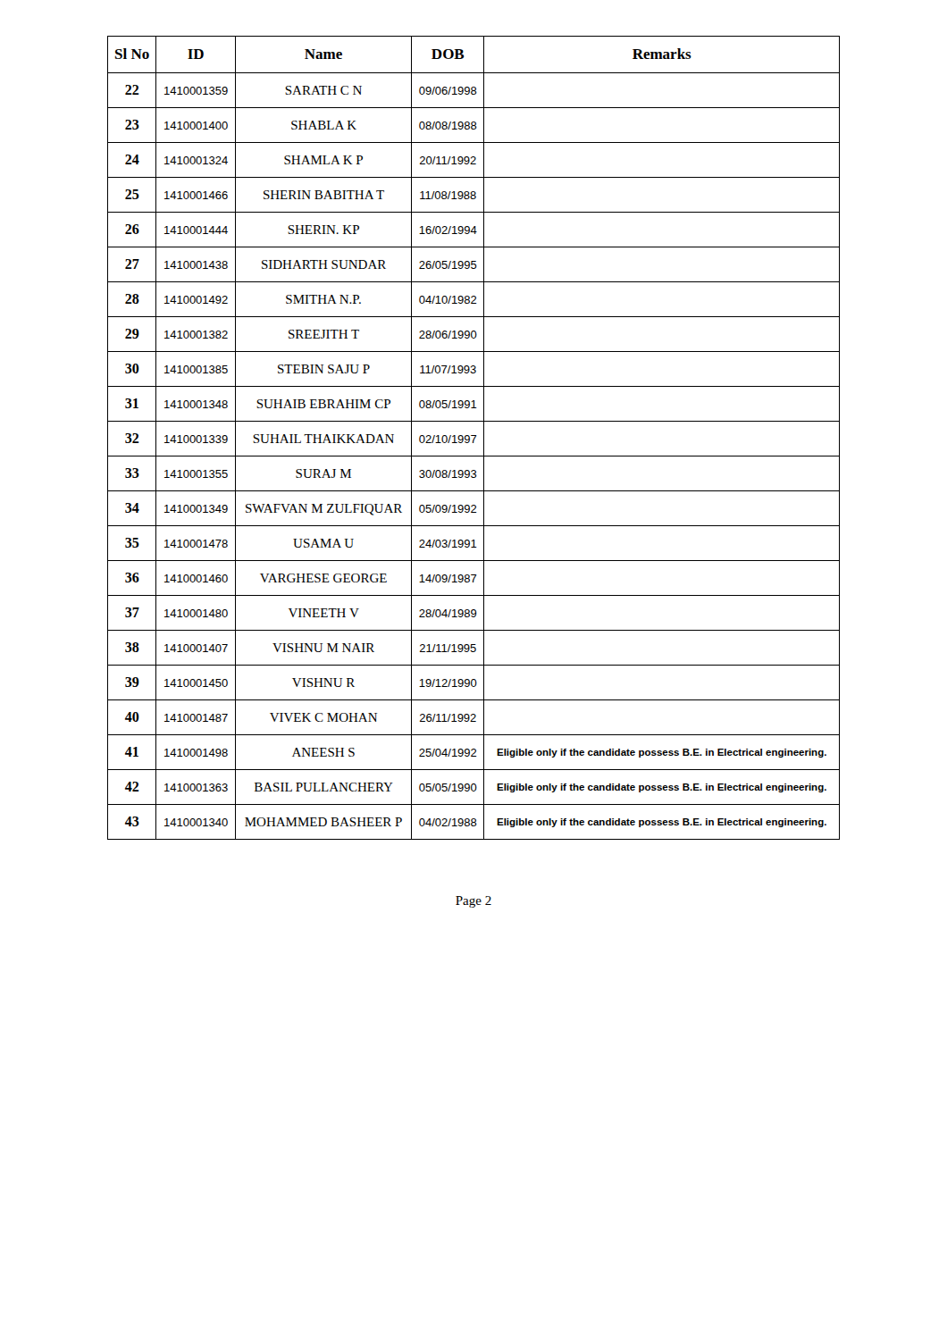| Sl No | ID | Name | DOB | Remarks |
| --- | --- | --- | --- | --- |
| 22 | 1410001359 | SARATH C N | 09/06/1998 | |
| 23 | 1410001400 | SHABLA K | 08/08/1988 | |
| 24 | 1410001324 | SHAMLA K P | 20/11/1992 | |
| 25 | 1410001466 | SHERIN BABITHA T | 11/08/1988 | |
| 26 | 1410001444 | SHERIN. KP | 16/02/1994 | |
| 27 | 1410001438 | SIDHARTH SUNDAR | 26/05/1995 | |
| 28 | 1410001492 | SMITHA N.P. | 04/10/1982 | |
| 29 | 1410001382 | SREEJITH T | 28/06/1990 | |
| 30 | 1410001385 | STEBIN SAJU P | 11/07/1993 | |
| 31 | 1410001348 | SUHAIB EBRAHIM CP | 08/05/1991 | |
| 32 | 1410001339 | SUHAIL THAIKKADAN | 02/10/1997 | |
| 33 | 1410001355 | SURAJ M | 30/08/1993 | |
| 34 | 1410001349 | SWAFVAN M ZULFIQUAR | 05/09/1992 | |
| 35 | 1410001478 | USAMA U | 24/03/1991 | |
| 36 | 1410001460 | VARGHESE GEORGE | 14/09/1987 | |
| 37 | 1410001480 | VINEETH V | 28/04/1989 | |
| 38 | 1410001407 | VISHNU M NAIR | 21/11/1995 | |
| 39 | 1410001450 | VISHNU R | 19/12/1990 | |
| 40 | 1410001487 | VIVEK C MOHAN | 26/11/1992 | |
| 41 | 1410001498 | ANEESH S | 25/04/1992 | Eligible only if the candidate possess B.E. in Electrical engineering. |
| 42 | 1410001363 | BASIL PULLANCHERY | 05/05/1990 | Eligible only if the candidate possess B.E. in Electrical engineering. |
| 43 | 1410001340 | MOHAMMED BASHEER P | 04/02/1988 | Eligible only if the candidate possess B.E. in Electrical engineering. |
Page 2